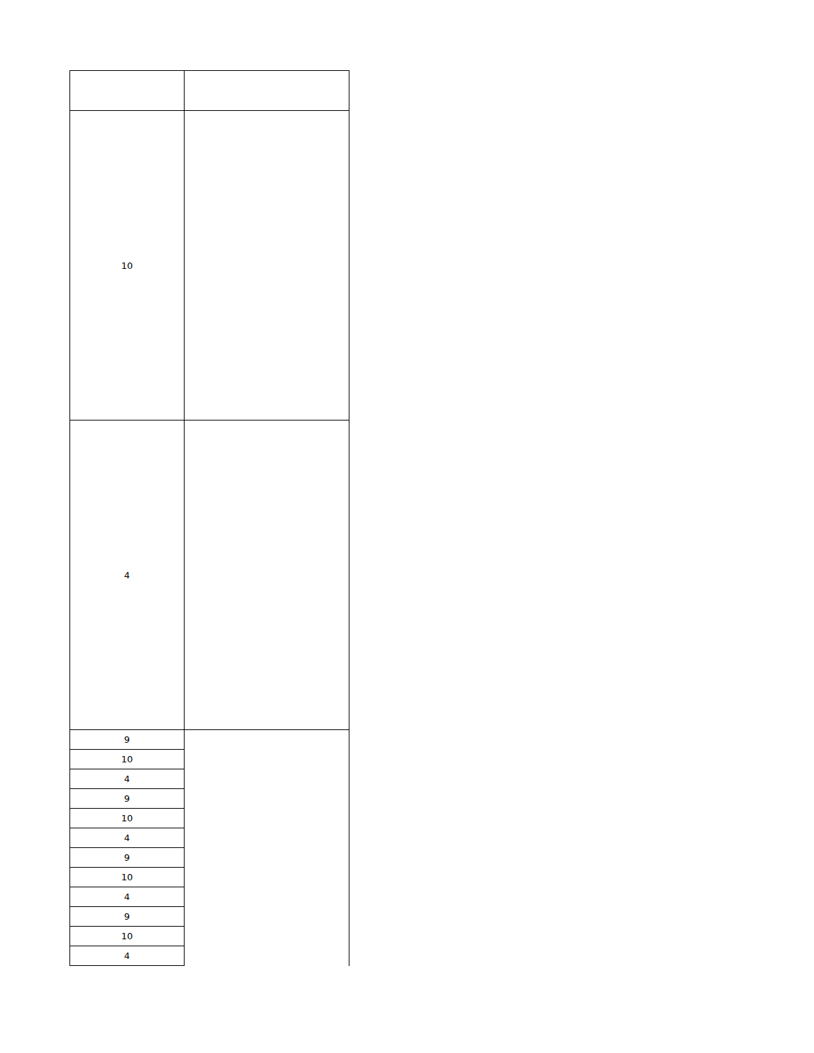| 10 | |
| 4 | |
| 9 | |
| 10 |
| 4 |
| 9 |
| 10 |
| 4 |
| 9 |
| 10 |
| 4 |
| 9 |
| 10 |
| 4 |